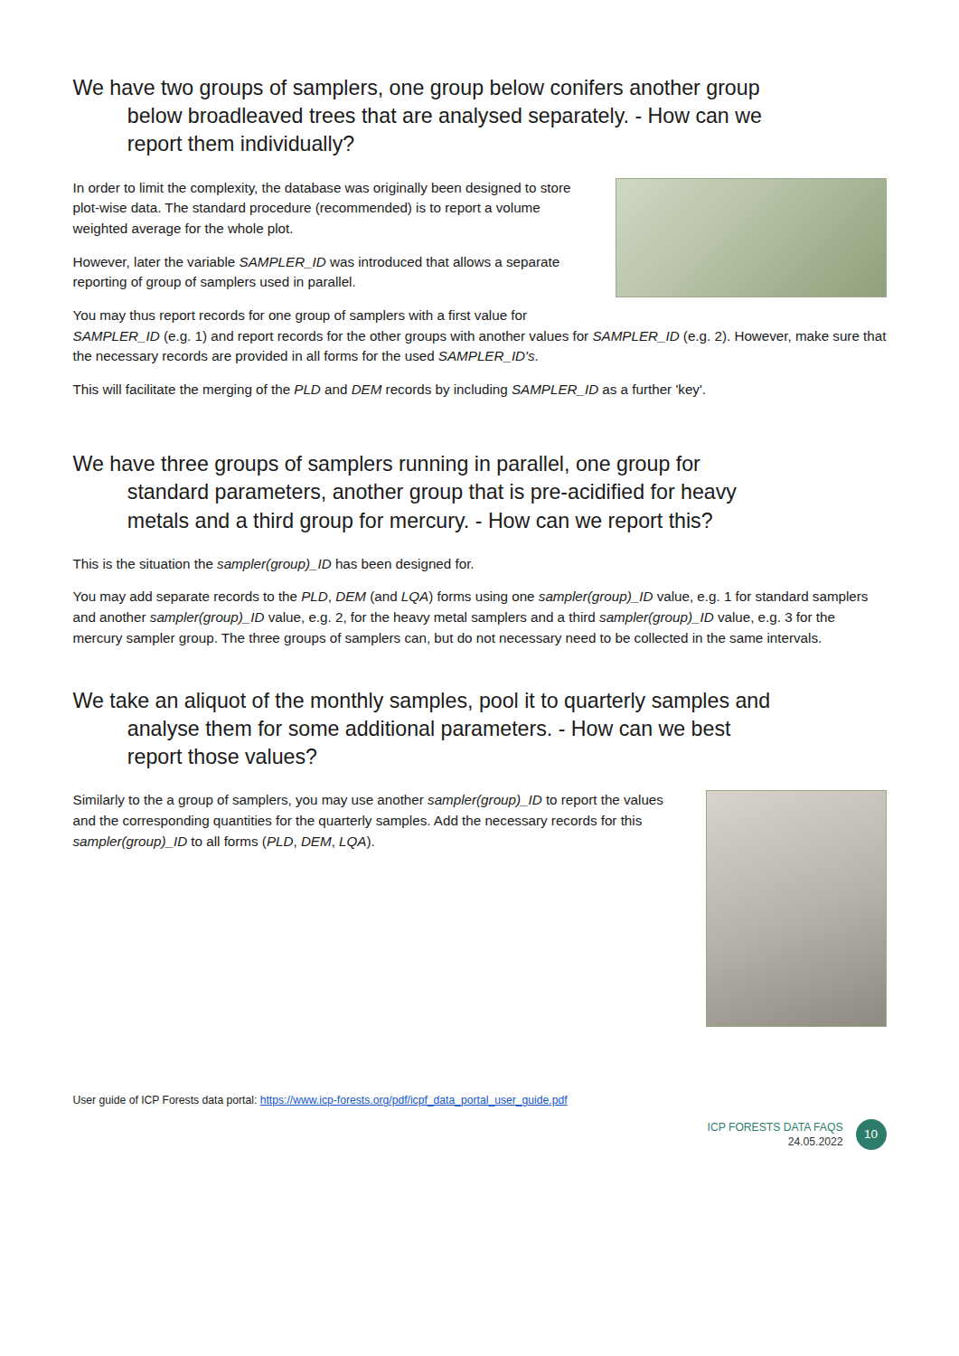We have two groups of samplers, one group below conifers another groupbelow broadleaved trees that are analysed separately. - How can we report them individually?
In order to limit the complexity, the database was originally been designed to store plot-wise data. The standard procedure (recommended) is to report a volume weighted average for the whole plot.
However, later the variable SAMPLER_ID was introduced that allows a separate reporting of group of samplers used in parallel.
You may thus report records for one group of samplers with a first value for SAMPLER_ID (e.g. 1) and report records for the other groups with another values for SAMPLER_ID (e.g. 2). However, make sure that the necessary records are provided in all forms for the used SAMPLER_ID's.
This will facilitate the merging of the PLD and DEM records by including SAMPLER_ID as a further 'key'.
We have three groups of samplers running in parallel, one group forstandard parameters, another group that is pre-acidified for heavy metals and a third group for mercury. - How can we report this?
This is the situation the sampler(group)_ID has been designed for.
You may add separate records to the PLD, DEM (and LQA) forms using one sampler(group)_ID value, e.g. 1 for standard samplers and another sampler(group)_ID value, e.g. 2, for the heavy metal samplers and a third sampler(group)_ID value, e.g. 3 for the mercury sampler group. The three groups of samplers can, but do not necessary need to be collected in the same intervals.
We take an aliquot of the monthly samples, pool it to quarterly samples andanalyse them for some additional parameters. - How can we best report those values?
Similarly to the a group of samplers, you may use another sampler(group)_ID to report the values and the corresponding quantities for the quarterly samples. Add the necessary records for this sampler(group)_ID to all forms (PLD, DEM, LQA).
User guide of ICP Forests data portal: https://www.icp-forests.org/pdf/icpf_data_portal_user_guide.pdf
ICP FORESTS DATA FAQS
24.05.2022
10